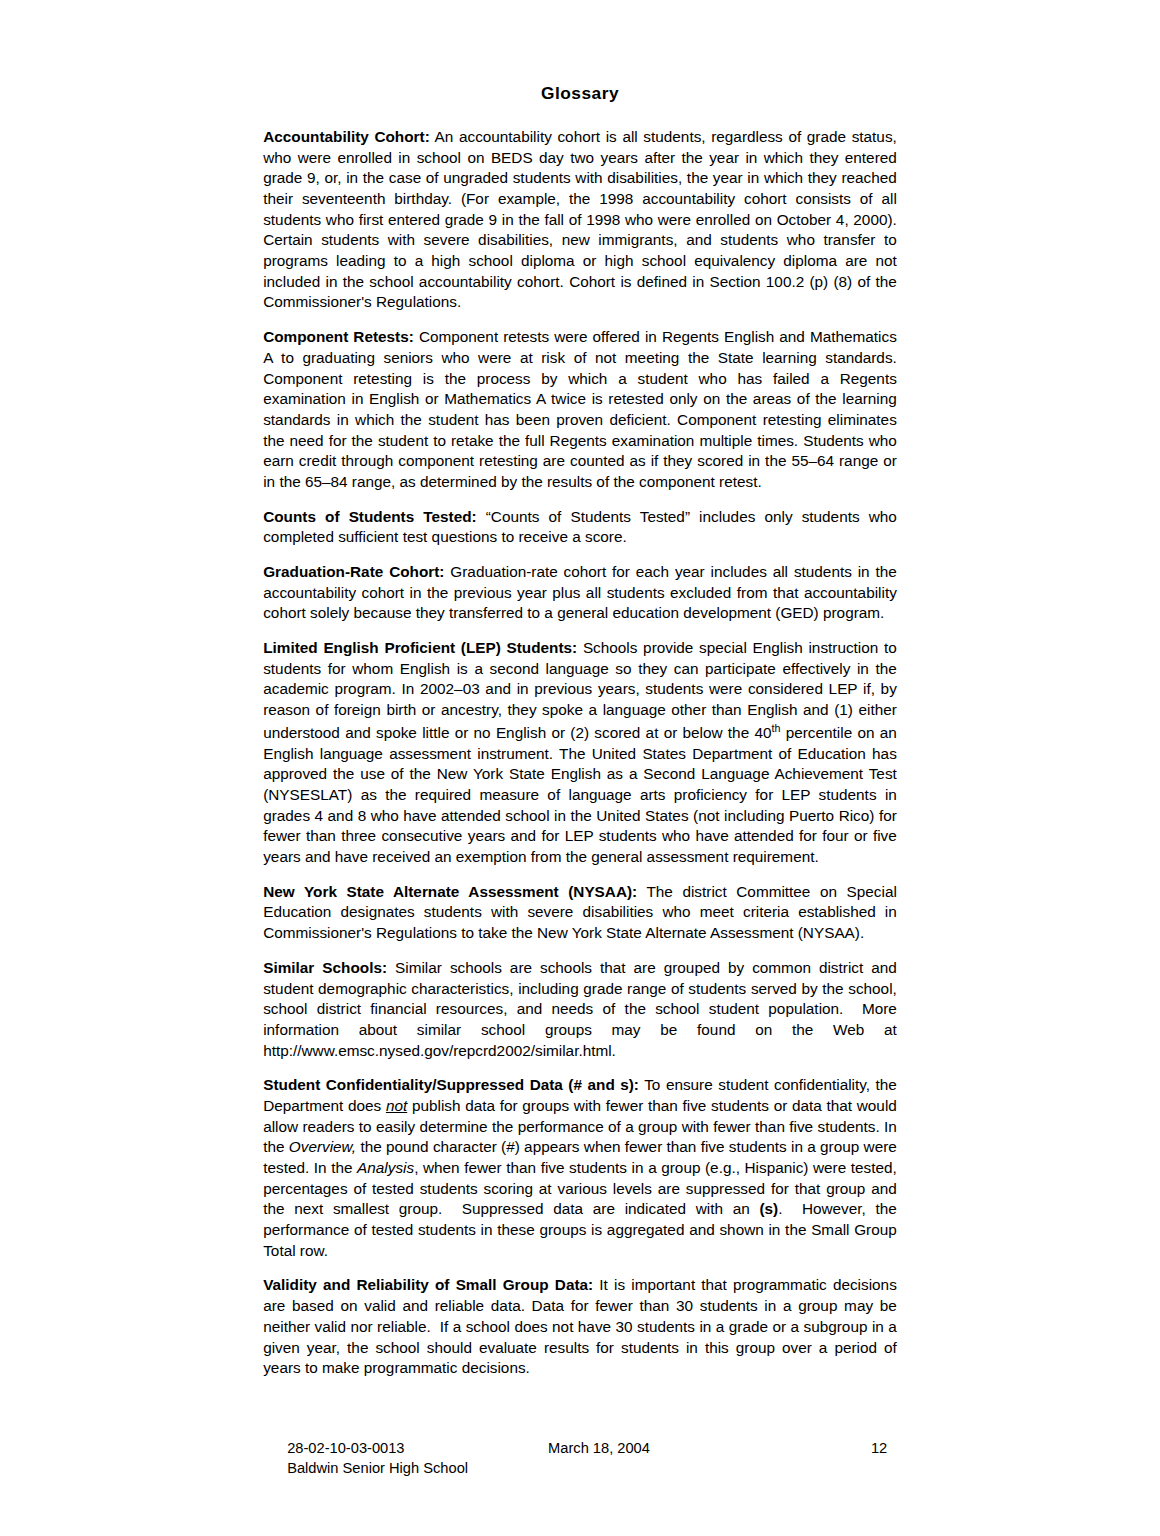Glossary
Accountability Cohort: An accountability cohort is all students, regardless of grade status, who were enrolled in school on BEDS day two years after the year in which they entered grade 9, or, in the case of ungraded students with disabilities, the year in which they reached their seventeenth birthday. (For example, the 1998 accountability cohort consists of all students who first entered grade 9 in the fall of 1998 who were enrolled on October 4, 2000). Certain students with severe disabilities, new immigrants, and students who transfer to programs leading to a high school diploma or high school equivalency diploma are not included in the school accountability cohort. Cohort is defined in Section 100.2 (p) (8) of the Commissioner's Regulations.
Component Retests: Component retests were offered in Regents English and Mathematics A to graduating seniors who were at risk of not meeting the State learning standards. Component retesting is the process by which a student who has failed a Regents examination in English or Mathematics A twice is retested only on the areas of the learning standards in which the student has been proven deficient. Component retesting eliminates the need for the student to retake the full Regents examination multiple times. Students who earn credit through component retesting are counted as if they scored in the 55–64 range or in the 65–84 range, as determined by the results of the component retest.
Counts of Students Tested: “Counts of Students Tested” includes only students who completed sufficient test questions to receive a score.
Graduation-Rate Cohort: Graduation-rate cohort for each year includes all students in the accountability cohort in the previous year plus all students excluded from that accountability cohort solely because they transferred to a general education development (GED) program.
Limited English Proficient (LEP) Students: Schools provide special English instruction to students for whom English is a second language so they can participate effectively in the academic program. In 2002–03 and in previous years, students were considered LEP if, by reason of foreign birth or ancestry, they spoke a language other than English and (1) either understood and spoke little or no English or (2) scored at or below the 40th percentile on an English language assessment instrument. The United States Department of Education has approved the use of the New York State English as a Second Language Achievement Test (NYSESLAT) as the required measure of language arts proficiency for LEP students in grades 4 and 8 who have attended school in the United States (not including Puerto Rico) for fewer than three consecutive years and for LEP students who have attended for four or five years and have received an exemption from the general assessment requirement.
New York State Alternate Assessment (NYSAA): The district Committee on Special Education designates students with severe disabilities who meet criteria established in Commissioner's Regulations to take the New York State Alternate Assessment (NYSAA).
Similar Schools: Similar schools are schools that are grouped by common district and student demographic characteristics, including grade range of students served by the school, school district financial resources, and needs of the school student population. More information about similar school groups may be found on the Web at http://www.emsc.nysed.gov/repcrd2002/similar.html.
Student Confidentiality/Suppressed Data (# and s): To ensure student confidentiality, the Department does not publish data for groups with fewer than five students or data that would allow readers to easily determine the performance of a group with fewer than five students. In the Overview, the pound character (#) appears when fewer than five students in a group were tested. In the Analysis, when fewer than five students in a group (e.g., Hispanic) were tested, percentages of tested students scoring at various levels are suppressed for that group and the next smallest group. Suppressed data are indicated with an (s). However, the performance of tested students in these groups is aggregated and shown in the Small Group Total row.
Validity and Reliability of Small Group Data: It is important that programmatic decisions are based on valid and reliable data. Data for fewer than 30 students in a group may be neither valid nor reliable. If a school does not have 30 students in a grade or a subgroup in a given year, the school should evaluate results for students in this group over a period of years to make programmatic decisions.
| 28-02-10-03-0013 Baldwin Senior High School | March 18, 2004 | 12 |